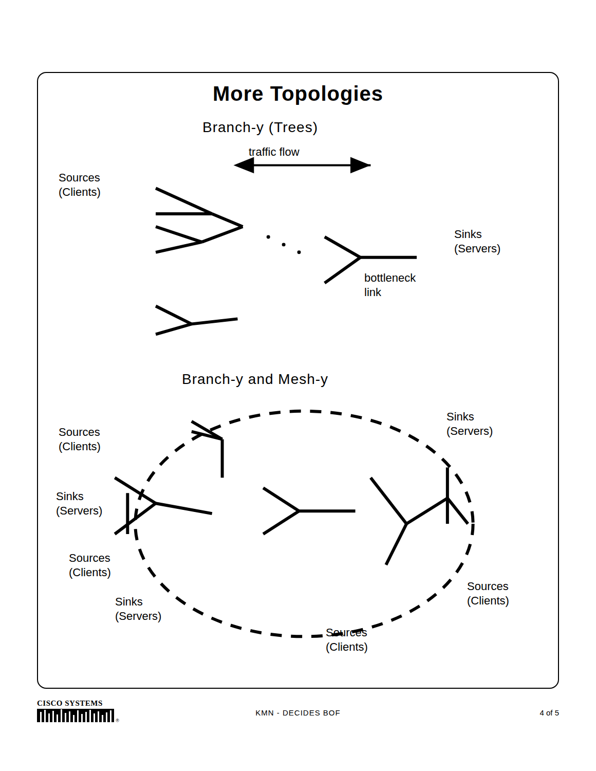More Topologies
Branch-y (Trees)
traffic flow
Sources
(Clients)
Sinks
(Servers)
bottleneck
link
Branch-y and Mesh-y
Sources
(Clients)
Sinks
(Servers)
Sinks
(Servers)
Sources
(Clients)
Sinks
(Servers)
Sources
(Clients)
Sources
(Clients)
Cisco Systems
®
KMN - DECIDES BOF
4 of 5